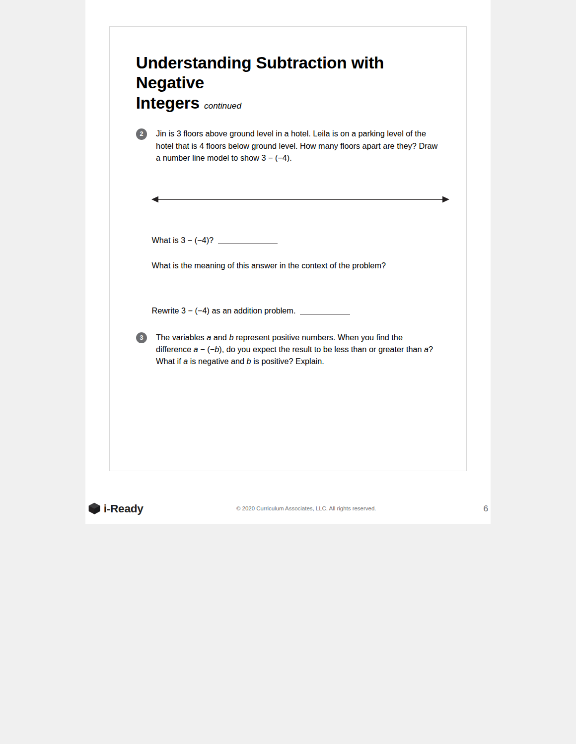Understanding Subtraction with Negative
Integers continued
2
Jin is 3 floors above ground level in a hotel. Leila is on a parking level of the hotel that is 4 floors below ground level. How many floors apart are they? Draw a number line model to show 3 − (−4).
What is 3 − (−4)?
What is the meaning of this answer in the context of the problem?
Rewrite 3 − (−4) as an addition problem.
3
The variables a and b represent positive numbers. When you find the difference a − (−b), do you expect the result to be less than or greater than a? What if a is negative and b is positive? Explain.
i-Ready
© 2020 Curriculum Associates, LLC. All rights reserved.
6